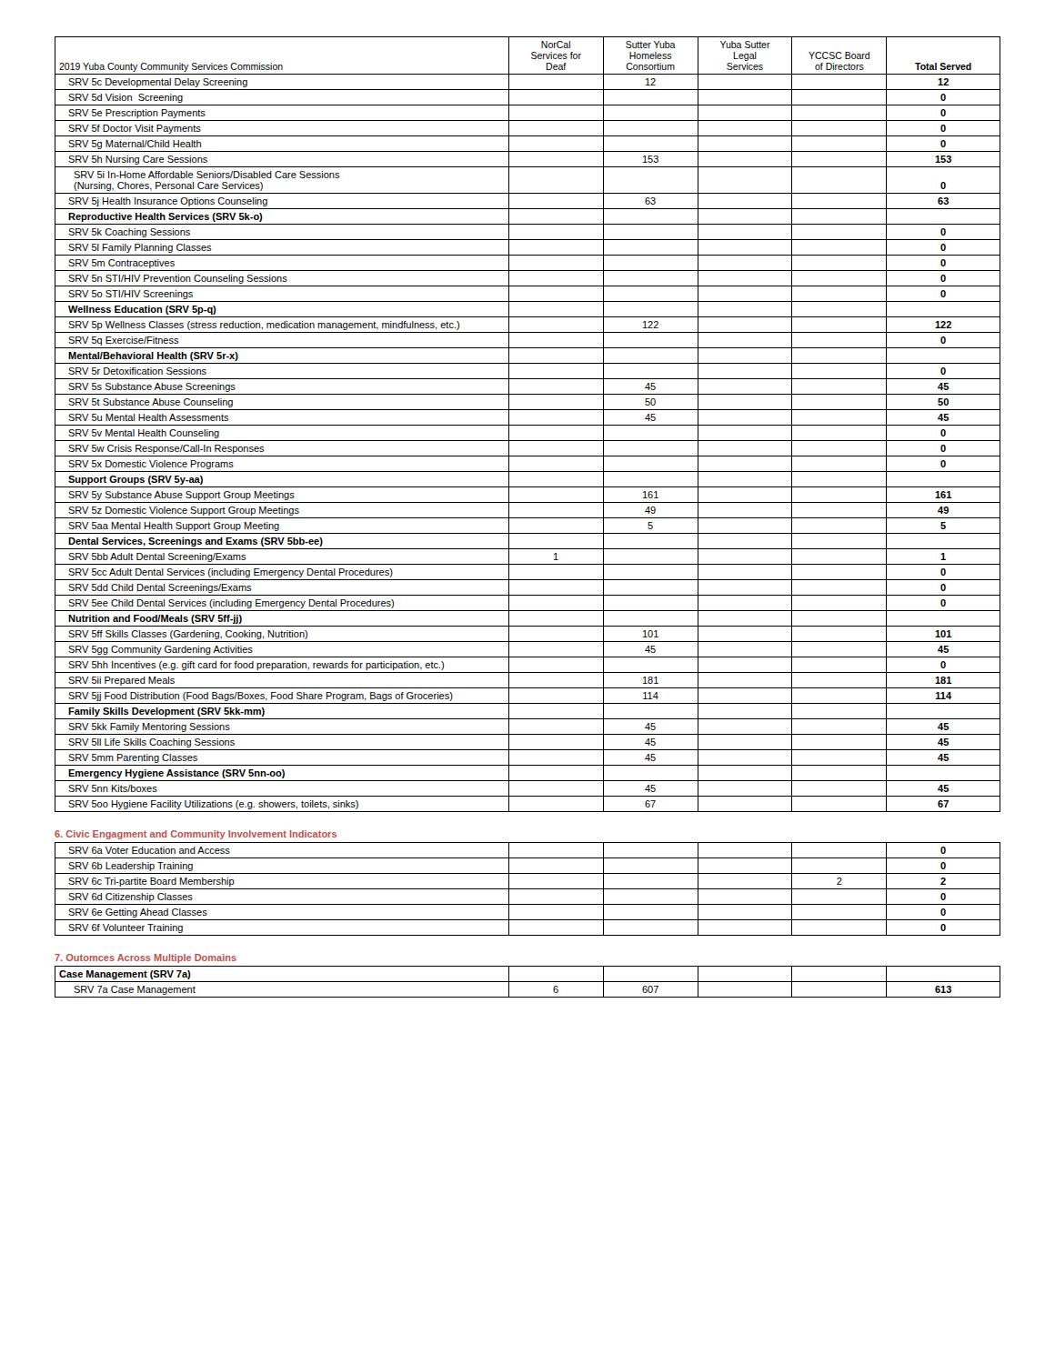| 2019 Yuba County Community Services Commission | NorCal Services for Deaf | Sutter Yuba Homeless Consortium | Yuba Sutter Legal Services | YCCSC Board of Directors | Total Served |
| --- | --- | --- | --- | --- | --- |
| SRV 5c Developmental Delay Screening | | 12 | | | 12 |
| SRV 5d Vision Screening | | | | | 0 |
| SRV 5e Prescription Payments | | | | | 0 |
| SRV 5f Doctor Visit Payments | | | | | 0 |
| SRV 5g Maternal/Child Health | | | | | 0 |
| SRV 5h Nursing Care Sessions | | 153 | | | 153 |
| SRV 5i In-Home Affordable Seniors/Disabled Care Sessions (Nursing, Chores, Personal Care Services) | | | | | 0 |
| SRV 5j Health Insurance Options Counseling | | 63 | | | 63 |
| Reproductive Health Services (SRV 5k-o) | | | | | |
| SRV 5k Coaching Sessions | | | | | 0 |
| SRV 5l Family Planning Classes | | | | | 0 |
| SRV 5m Contraceptives | | | | | 0 |
| SRV 5n STI/HIV Prevention Counseling Sessions | | | | | 0 |
| SRV 5o STI/HIV Screenings | | | | | 0 |
| Wellness Education (SRV 5p-q) | | | | | |
| SRV 5p Wellness Classes (stress reduction, medication management, mindfulness, etc.) | | 122 | | | 122 |
| SRV 5q Exercise/Fitness | | | | | 0 |
| Mental/Behavioral Health (SRV 5r-x) | | | | | |
| SRV 5r Detoxification Sessions | | | | | 0 |
| SRV 5s Substance Abuse Screenings | | 45 | | | 45 |
| SRV 5t Substance Abuse Counseling | | 50 | | | 50 |
| SRV 5u Mental Health Assessments | | 45 | | | 45 |
| SRV 5v Mental Health Counseling | | | | | 0 |
| SRV 5w Crisis Response/Call-In Responses | | | | | 0 |
| SRV 5x Domestic Violence Programs | | | | | 0 |
| Support Groups (SRV 5y-aa) | | | | | |
| SRV 5y Substance Abuse Support Group Meetings | | 161 | | | 161 |
| SRV 5z Domestic Violence Support Group Meetings | | 49 | | | 49 |
| SRV 5aa Mental Health Support Group Meeting | | 5 | | | 5 |
| Dental Services, Screenings and Exams (SRV 5bb-ee) | | | | | |
| SRV 5bb Adult Dental Screening/Exams | 1 | | | | 1 |
| SRV 5cc Adult Dental Services (including Emergency Dental Procedures) | | | | | 0 |
| SRV 5dd Child Dental Screenings/Exams | | | | | 0 |
| SRV 5ee Child Dental Services (including Emergency Dental Procedures) | | | | | 0 |
| Nutrition and Food/Meals (SRV 5ff-jj) | | | | | |
| SRV 5ff Skills Classes (Gardening, Cooking, Nutrition) | | 101 | | | 101 |
| SRV 5gg Community Gardening Activities | | 45 | | | 45 |
| SRV 5hh Incentives (e.g. gift card for food preparation, rewards for participation, etc.) | | | | | 0 |
| SRV 5ii Prepared Meals | | 181 | | | 181 |
| SRV 5jj Food Distribution (Food Bags/Boxes, Food Share Program, Bags of Groceries) | | 114 | | | 114 |
| Family Skills Development (SRV 5kk-mm) | | | | | |
| SRV 5kk Family Mentoring Sessions | | 45 | | | 45 |
| SRV 5ll Life Skills Coaching Sessions | | 45 | | | 45 |
| SRV 5mm Parenting Classes | | 45 | | | 45 |
| Emergency Hygiene Assistance (SRV 5nn-oo) | | | | | |
| SRV 5nn Kits/boxes | | 45 | | | 45 |
| SRV 5oo Hygiene Facility Utilizations (e.g. showers, toilets, sinks) | | 67 | | | 67 |
6. Civic Engagment and Community Involvement Indicators
| SRV 6a Voter Education and Access | | | | | 0 |
| SRV 6b Leadership Training | | | | | 0 |
| SRV 6c Tri-partite Board Membership | | | | 2 | 2 |
| SRV 6d Citizenship Classes | | | | | 0 |
| SRV 6e Getting Ahead Classes | | | | | 0 |
| SRV 6f Volunteer Training | | | | | 0 |
7. Outomces Across Multiple Domains
| Case Management (SRV 7a) | | | | | |
| SRV 7a Case Management | 6 | 607 | | | 613 |